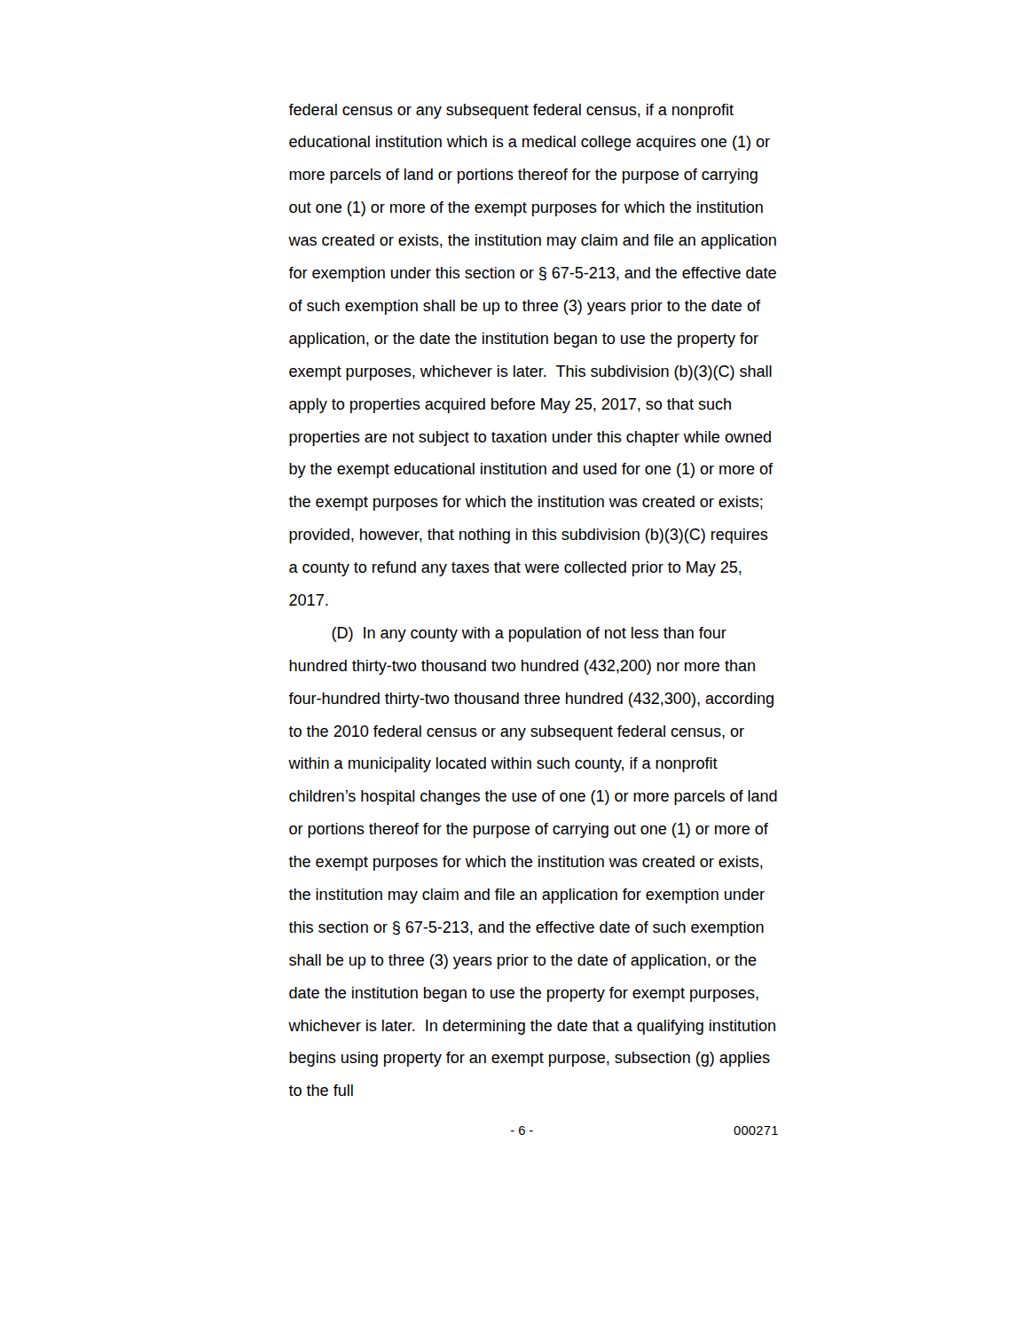federal census or any subsequent federal census, if a nonprofit educational institution which is a medical college acquires one (1) or more parcels of land or portions thereof for the purpose of carrying out one (1) or more of the exempt purposes for which the institution was created or exists, the institution may claim and file an application for exemption under this section or § 67-5-213, and the effective date of such exemption shall be up to three (3) years prior to the date of application, or the date the institution began to use the property for exempt purposes, whichever is later. This subdivision (b)(3)(C) shall apply to properties acquired before May 25, 2017, so that such properties are not subject to taxation under this chapter while owned by the exempt educational institution and used for one (1) or more of the exempt purposes for which the institution was created or exists; provided, however, that nothing in this subdivision (b)(3)(C) requires a county to refund any taxes that were collected prior to May 25, 2017.
(D) In any county with a population of not less than four hundred thirty-two thousand two hundred (432,200) nor more than four-hundred thirty-two thousand three hundred (432,300), according to the 2010 federal census or any subsequent federal census, or within a municipality located within such county, if a nonprofit children’s hospital changes the use of one (1) or more parcels of land or portions thereof for the purpose of carrying out one (1) or more of the exempt purposes for which the institution was created or exists, the institution may claim and file an application for exemption under this section or § 67-5-213, and the effective date of such exemption shall be up to three (3) years prior to the date of application, or the date the institution began to use the property for exempt purposes, whichever is later. In determining the date that a qualifying institution begins using property for an exempt purpose, subsection (g) applies to the full
- 6 - 000271